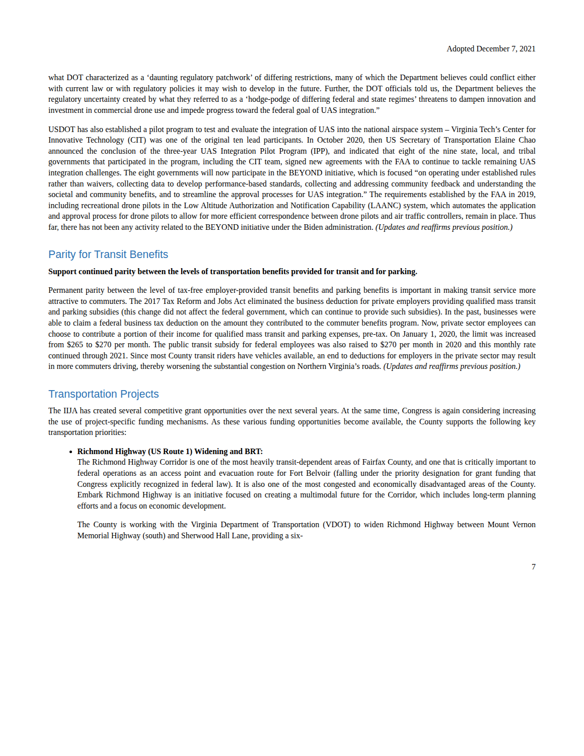Adopted December 7, 2021
what DOT characterized as a ‘daunting regulatory patchwork’ of differing restrictions, many of which the Department believes could conflict either with current law or with regulatory policies it may wish to develop in the future. Further, the DOT officials told us, the Department believes the regulatory uncertainty created by what they referred to as a ‘hodge-podge of differing federal and state regimes’ threatens to dampen innovation and investment in commercial drone use and impede progress toward the federal goal of UAS integration.”
USDOT has also established a pilot program to test and evaluate the integration of UAS into the national airspace system – Virginia Tech’s Center for Innovative Technology (CIT) was one of the original ten lead participants. In October 2020, then US Secretary of Transportation Elaine Chao announced the conclusion of the three-year UAS Integration Pilot Program (IPP), and indicated that eight of the nine state, local, and tribal governments that participated in the program, including the CIT team, signed new agreements with the FAA to continue to tackle remaining UAS integration challenges. The eight governments will now participate in the BEYOND initiative, which is focused “on operating under established rules rather than waivers, collecting data to develop performance-based standards, collecting and addressing community feedback and understanding the societal and community benefits, and to streamline the approval processes for UAS integration.” The requirements established by the FAA in 2019, including recreational drone pilots in the Low Altitude Authorization and Notification Capability (LAANC) system, which automates the application and approval process for drone pilots to allow for more efficient correspondence between drone pilots and air traffic controllers, remain in place. Thus far, there has not been any activity related to the BEYOND initiative under the Biden administration. (Updates and reaffirms previous position.)
Parity for Transit Benefits
Support continued parity between the levels of transportation benefits provided for transit and for parking.
Permanent parity between the level of tax-free employer-provided transit benefits and parking benefits is important in making transit service more attractive to commuters. The 2017 Tax Reform and Jobs Act eliminated the business deduction for private employers providing qualified mass transit and parking subsidies (this change did not affect the federal government, which can continue to provide such subsidies). In the past, businesses were able to claim a federal business tax deduction on the amount they contributed to the commuter benefits program. Now, private sector employees can choose to contribute a portion of their income for qualified mass transit and parking expenses, pre-tax. On January 1, 2020, the limit was increased from $265 to $270 per month. The public transit subsidy for federal employees was also raised to $270 per month in 2020 and this monthly rate continued through 2021. Since most County transit riders have vehicles available, an end to deductions for employers in the private sector may result in more commuters driving, thereby worsening the substantial congestion on Northern Virginia’s roads. (Updates and reaffirms previous position.)
Transportation Projects
The IIJA has created several competitive grant opportunities over the next several years. At the same time, Congress is again considering increasing the use of project-specific funding mechanisms. As these various funding opportunities become available, the County supports the following key transportation priorities:
Richmond Highway (US Route 1) Widening and BRT:
The Richmond Highway Corridor is one of the most heavily transit-dependent areas of Fairfax County, and one that is critically important to federal operations as an access point and evacuation route for Fort Belvoir (falling under the priority designation for grant funding that Congress explicitly recognized in federal law). It is also one of the most congested and economically disadvantaged areas of the County. Embark Richmond Highway is an initiative focused on creating a multimodal future for the Corridor, which includes long-term planning efforts and a focus on economic development.
The County is working with the Virginia Department of Transportation (VDOT) to widen Richmond Highway between Mount Vernon Memorial Highway (south) and Sherwood Hall Lane, providing a six-
7